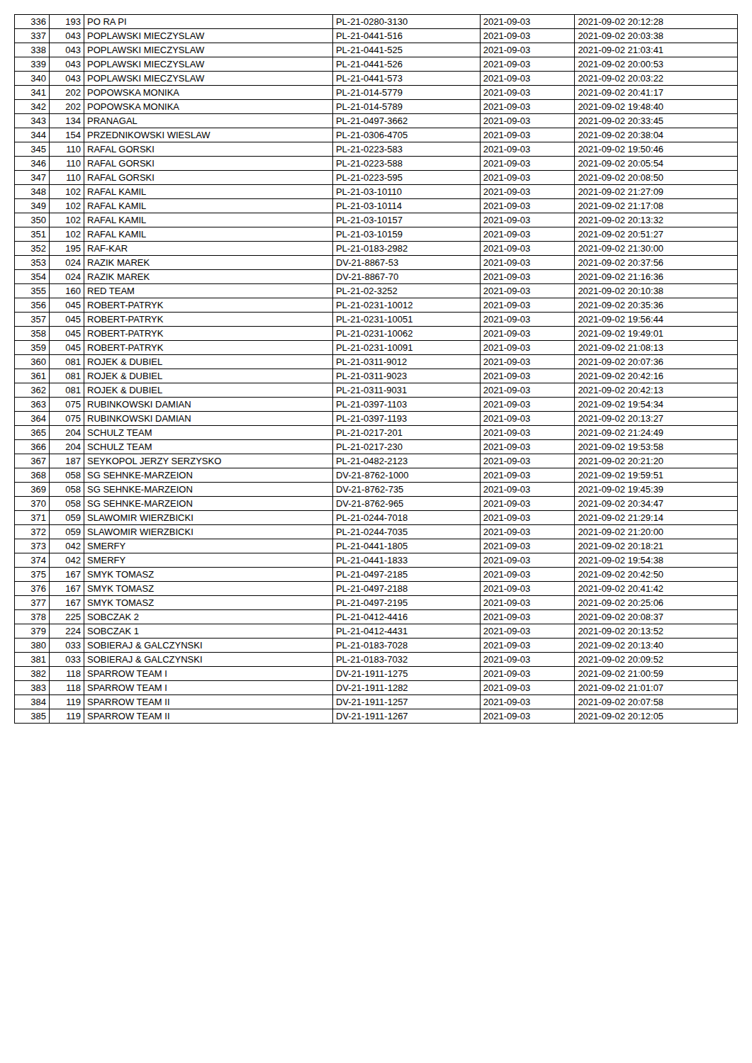| 336 | 193 | PO RA PI | PL-21-0280-3130 | 2021-09-03 | 2021-09-02 20:12:28 |
| 337 | 043 | POPLAWSKI MIECZYSLAW | PL-21-0441-516 | 2021-09-03 | 2021-09-02 20:03:38 |
| 338 | 043 | POPLAWSKI MIECZYSLAW | PL-21-0441-525 | 2021-09-03 | 2021-09-02 21:03:41 |
| 339 | 043 | POPLAWSKI MIECZYSLAW | PL-21-0441-526 | 2021-09-03 | 2021-09-02 20:00:53 |
| 340 | 043 | POPLAWSKI MIECZYSLAW | PL-21-0441-573 | 2021-09-03 | 2021-09-02 20:03:22 |
| 341 | 202 | POPOWSKA MONIKA | PL-21-014-5779 | 2021-09-03 | 2021-09-02 20:41:17 |
| 342 | 202 | POPOWSKA MONIKA | PL-21-014-5789 | 2021-09-03 | 2021-09-02 19:48:40 |
| 343 | 134 | PRANAGAL | PL-21-0497-3662 | 2021-09-03 | 2021-09-02 20:33:45 |
| 344 | 154 | PRZEDNIKOWSKI WIESLAW | PL-21-0306-4705 | 2021-09-03 | 2021-09-02 20:38:04 |
| 345 | 110 | RAFAL GORSKI | PL-21-0223-583 | 2021-09-03 | 2021-09-02 19:50:46 |
| 346 | 110 | RAFAL GORSKI | PL-21-0223-588 | 2021-09-03 | 2021-09-02 20:05:54 |
| 347 | 110 | RAFAL GORSKI | PL-21-0223-595 | 2021-09-03 | 2021-09-02 20:08:50 |
| 348 | 102 | RAFAL KAMIL | PL-21-03-10110 | 2021-09-03 | 2021-09-02 21:27:09 |
| 349 | 102 | RAFAL KAMIL | PL-21-03-10114 | 2021-09-03 | 2021-09-02 21:17:08 |
| 350 | 102 | RAFAL KAMIL | PL-21-03-10157 | 2021-09-03 | 2021-09-02 20:13:32 |
| 351 | 102 | RAFAL KAMIL | PL-21-03-10159 | 2021-09-03 | 2021-09-02 20:51:27 |
| 352 | 195 | RAF-KAR | PL-21-0183-2982 | 2021-09-03 | 2021-09-02 21:30:00 |
| 353 | 024 | RAZIK MAREK | DV-21-8867-53 | 2021-09-03 | 2021-09-02 20:37:56 |
| 354 | 024 | RAZIK MAREK | DV-21-8867-70 | 2021-09-03 | 2021-09-02 21:16:36 |
| 355 | 160 | RED TEAM | PL-21-02-3252 | 2021-09-03 | 2021-09-02 20:10:38 |
| 356 | 045 | ROBERT-PATRYK | PL-21-0231-10012 | 2021-09-03 | 2021-09-02 20:35:36 |
| 357 | 045 | ROBERT-PATRYK | PL-21-0231-10051 | 2021-09-03 | 2021-09-02 19:56:44 |
| 358 | 045 | ROBERT-PATRYK | PL-21-0231-10062 | 2021-09-03 | 2021-09-02 19:49:01 |
| 359 | 045 | ROBERT-PATRYK | PL-21-0231-10091 | 2021-09-03 | 2021-09-02 21:08:13 |
| 360 | 081 | ROJEK & DUBIEL | PL-21-0311-9012 | 2021-09-03 | 2021-09-02 20:07:36 |
| 361 | 081 | ROJEK & DUBIEL | PL-21-0311-9023 | 2021-09-03 | 2021-09-02 20:42:16 |
| 362 | 081 | ROJEK & DUBIEL | PL-21-0311-9031 | 2021-09-03 | 2021-09-02 20:42:13 |
| 363 | 075 | RUBINKOWSKI DAMIAN | PL-21-0397-1103 | 2021-09-03 | 2021-09-02 19:54:34 |
| 364 | 075 | RUBINKOWSKI DAMIAN | PL-21-0397-1193 | 2021-09-03 | 2021-09-02 20:13:27 |
| 365 | 204 | SCHULZ TEAM | PL-21-0217-201 | 2021-09-03 | 2021-09-02 21:24:49 |
| 366 | 204 | SCHULZ TEAM | PL-21-0217-230 | 2021-09-03 | 2021-09-02 19:53:58 |
| 367 | 187 | SEYKOPOL JERZY SERZYSKO | PL-21-0482-2123 | 2021-09-03 | 2021-09-02 20:21:20 |
| 368 | 058 | SG SEHNKE-MARZEION | DV-21-8762-1000 | 2021-09-03 | 2021-09-02 19:59:51 |
| 369 | 058 | SG SEHNKE-MARZEION | DV-21-8762-735 | 2021-09-03 | 2021-09-02 19:45:39 |
| 370 | 058 | SG SEHNKE-MARZEION | DV-21-8762-965 | 2021-09-03 | 2021-09-02 20:34:47 |
| 371 | 059 | SLAWOMIR WIERZBICKI | PL-21-0244-7018 | 2021-09-03 | 2021-09-02 21:29:14 |
| 372 | 059 | SLAWOMIR WIERZBICKI | PL-21-0244-7035 | 2021-09-03 | 2021-09-02 21:20:00 |
| 373 | 042 | SMERFY | PL-21-0441-1805 | 2021-09-03 | 2021-09-02 20:18:21 |
| 374 | 042 | SMERFY | PL-21-0441-1833 | 2021-09-03 | 2021-09-02 19:54:38 |
| 375 | 167 | SMYK TOMASZ | PL-21-0497-2185 | 2021-09-03 | 2021-09-02 20:42:50 |
| 376 | 167 | SMYK TOMASZ | PL-21-0497-2188 | 2021-09-03 | 2021-09-02 20:41:42 |
| 377 | 167 | SMYK TOMASZ | PL-21-0497-2195 | 2021-09-03 | 2021-09-02 20:25:06 |
| 378 | 225 | SOBCZAK 2 | PL-21-0412-4416 | 2021-09-03 | 2021-09-02 20:08:37 |
| 379 | 224 | SOBCZAK 1 | PL-21-0412-4431 | 2021-09-03 | 2021-09-02 20:13:52 |
| 380 | 033 | SOBIERAJ & GALCZYNSKI | PL-21-0183-7028 | 2021-09-03 | 2021-09-02 20:13:40 |
| 381 | 033 | SOBIERAJ & GALCZYNSKI | PL-21-0183-7032 | 2021-09-03 | 2021-09-02 20:09:52 |
| 382 | 118 | SPARROW TEAM I | DV-21-1911-1275 | 2021-09-03 | 2021-09-02 21:00:59 |
| 383 | 118 | SPARROW TEAM I | DV-21-1911-1282 | 2021-09-03 | 2021-09-02 21:01:07 |
| 384 | 119 | SPARROW TEAM II | DV-21-1911-1257 | 2021-09-03 | 2021-09-02 20:07:58 |
| 385 | 119 | SPARROW TEAM II | DV-21-1911-1267 | 2021-09-03 | 2021-09-02 20:12:05 |